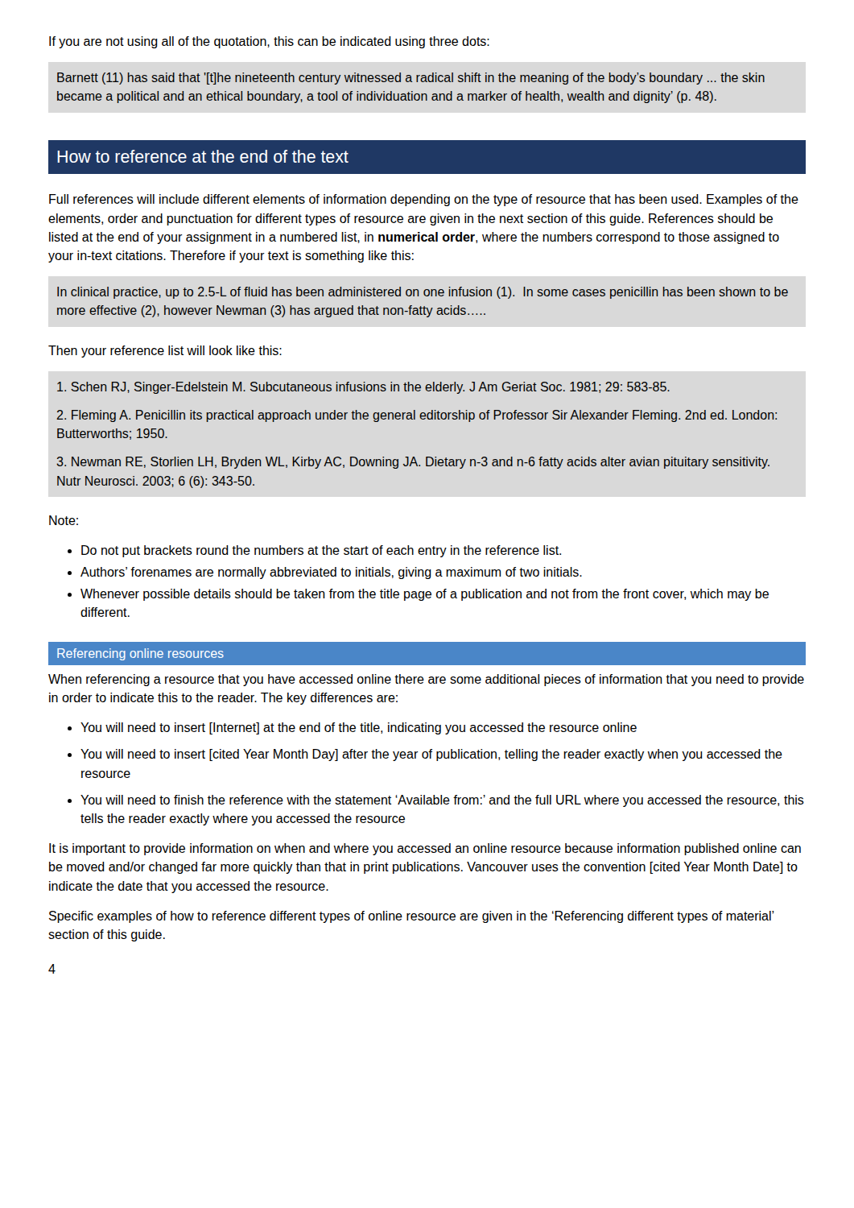If you are not using all of the quotation, this can be indicated using three dots:
Barnett (11) has said that '[t]he nineteenth century witnessed a radical shift in the meaning of the body’s boundary ... the skin became a political and an ethical boundary, a tool of individuation and a marker of health, wealth and dignity’ (p. 48).
How to reference at the end of the text
Full references will include different elements of information depending on the type of resource that has been used. Examples of the elements, order and punctuation for different types of resource are given in the next section of this guide. References should be listed at the end of your assignment in a numbered list, in numerical order, where the numbers correspond to those assigned to your in-text citations. Therefore if your text is something like this:
In clinical practice, up to 2.5-L of fluid has been administered on one infusion (1). In some cases penicillin has been shown to be more effective (2), however Newman (3) has argued that non-fatty acids…..
Then your reference list will look like this:
1. Schen RJ, Singer-Edelstein M. Subcutaneous infusions in the elderly. J Am Geriat Soc. 1981; 29: 583-85.
2. Fleming A. Penicillin its practical approach under the general editorship of Professor Sir Alexander Fleming. 2nd ed. London: Butterworths; 1950.
3. Newman RE, Storlien LH, Bryden WL, Kirby AC, Downing JA. Dietary n-3 and n-6 fatty acids alter avian pituitary sensitivity. Nutr Neurosci. 2003; 6 (6): 343-50.
Note:
Do not put brackets round the numbers at the start of each entry in the reference list.
Authors’ forenames are normally abbreviated to initials, giving a maximum of two initials.
Whenever possible details should be taken from the title page of a publication and not from the front cover, which may be different.
Referencing online resources
When referencing a resource that you have accessed online there are some additional pieces of information that you need to provide in order to indicate this to the reader. The key differences are:
You will need to insert [Internet] at the end of the title, indicating you accessed the resource online
You will need to insert [cited Year Month Day] after the year of publication, telling the reader exactly when you accessed the resource
You will need to finish the reference with the statement ‘Available from:’ and the full URL where you accessed the resource, this tells the reader exactly where you accessed the resource
It is important to provide information on when and where you accessed an online resource because information published online can be moved and/or changed far more quickly than that in print publications. Vancouver uses the convention [cited Year Month Date] to indicate the date that you accessed the resource.
Specific examples of how to reference different types of online resource are given in the ‘Referencing different types of material’ section of this guide.
4